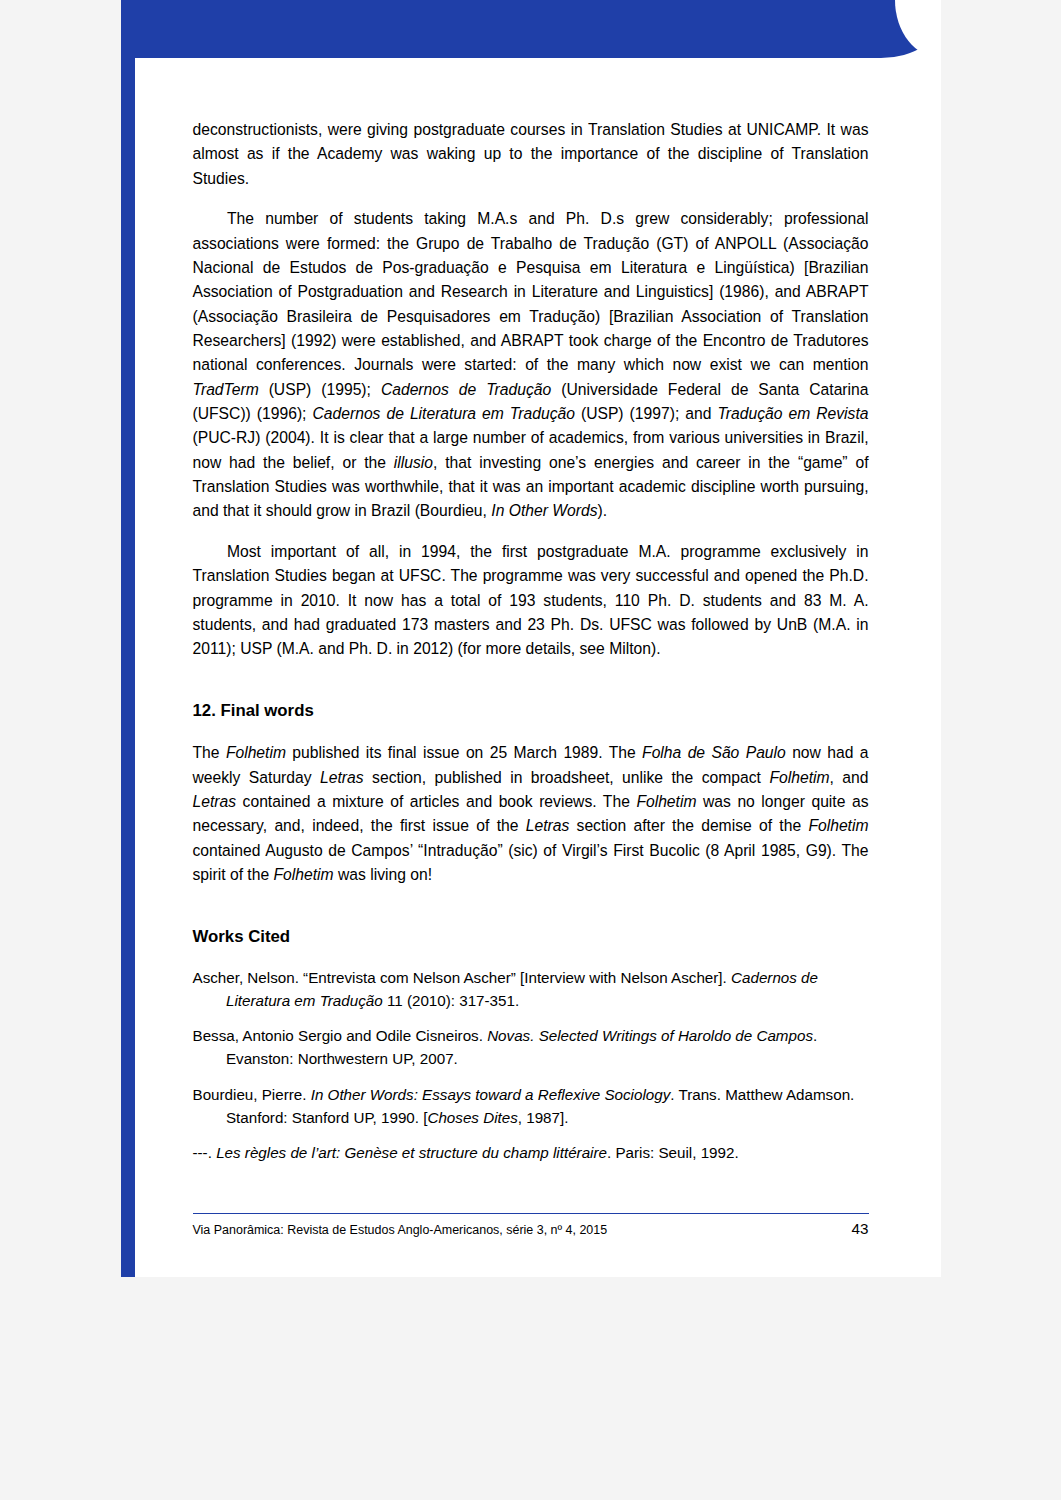deconstructionists, were giving postgraduate courses in Translation Studies at UNICAMP. It was almost as if the Academy was waking up to the importance of the discipline of Translation Studies.
The number of students taking M.A.s and Ph. D.s grew considerably; professional associations were formed: the Grupo de Trabalho de Tradução (GT) of ANPOLL (Associação Nacional de Estudos de Pos-graduação e Pesquisa em Literatura e Lingüística) [Brazilian Association of Postgraduation and Research in Literature and Linguistics] (1986), and ABRAPT (Associação Brasileira de Pesquisadores em Tradução) [Brazilian Association of Translation Researchers] (1992) were established, and ABRAPT took charge of the Encontro de Tradutores national conferences. Journals were started: of the many which now exist we can mention TradTerm (USP) (1995); Cadernos de Tradução (Universidade Federal de Santa Catarina (UFSC)) (1996); Cadernos de Literatura em Tradução (USP) (1997); and Tradução em Revista (PUC-RJ) (2004). It is clear that a large number of academics, from various universities in Brazil, now had the belief, or the illusio, that investing one’s energies and career in the “game” of Translation Studies was worthwhile, that it was an important academic discipline worth pursuing, and that it should grow in Brazil (Bourdieu, In Other Words).
Most important of all, in 1994, the first postgraduate M.A. programme exclusively in Translation Studies began at UFSC. The programme was very successful and opened the Ph.D. programme in 2010. It now has a total of 193 students, 110 Ph. D. students and 83 M. A. students, and had graduated 173 masters and 23 Ph. Ds. UFSC was followed by UnB (M.A. in 2011); USP (M.A. and Ph. D. in 2012) (for more details, see Milton).
12. Final words
The Folhetim published its final issue on 25 March 1989. The Folha de São Paulo now had a weekly Saturday Letras section, published in broadsheet, unlike the compact Folhetim, and Letras contained a mixture of articles and book reviews. The Folhetim was no longer quite as necessary, and, indeed, the first issue of the Letras section after the demise of the Folhetim contained Augusto de Campos’ “Intradução” (sic) of Virgil’s First Bucolic (8 April 1985, G9). The spirit of the Folhetim was living on!
Works Cited
Ascher, Nelson. “Entrevista com Nelson Ascher” [Interview with Nelson Ascher]. Cadernos de Literatura em Tradução 11 (2010): 317-351.
Bessa, Antonio Sergio and Odile Cisneiros. Novas. Selected Writings of Haroldo de Campos. Evanston: Northwestern UP, 2007.
Bourdieu, Pierre. In Other Words: Essays toward a Reflexive Sociology. Trans. Matthew Adamson. Stanford: Stanford UP, 1990. [Choses Dites, 1987].
---. Les règles de l’art: Genèse et structure du champ littéraire. Paris: Seuil, 1992.
Via Panorâmica: Revista de Estudos Anglo-Americanos, série 3, nº 4, 2015 43